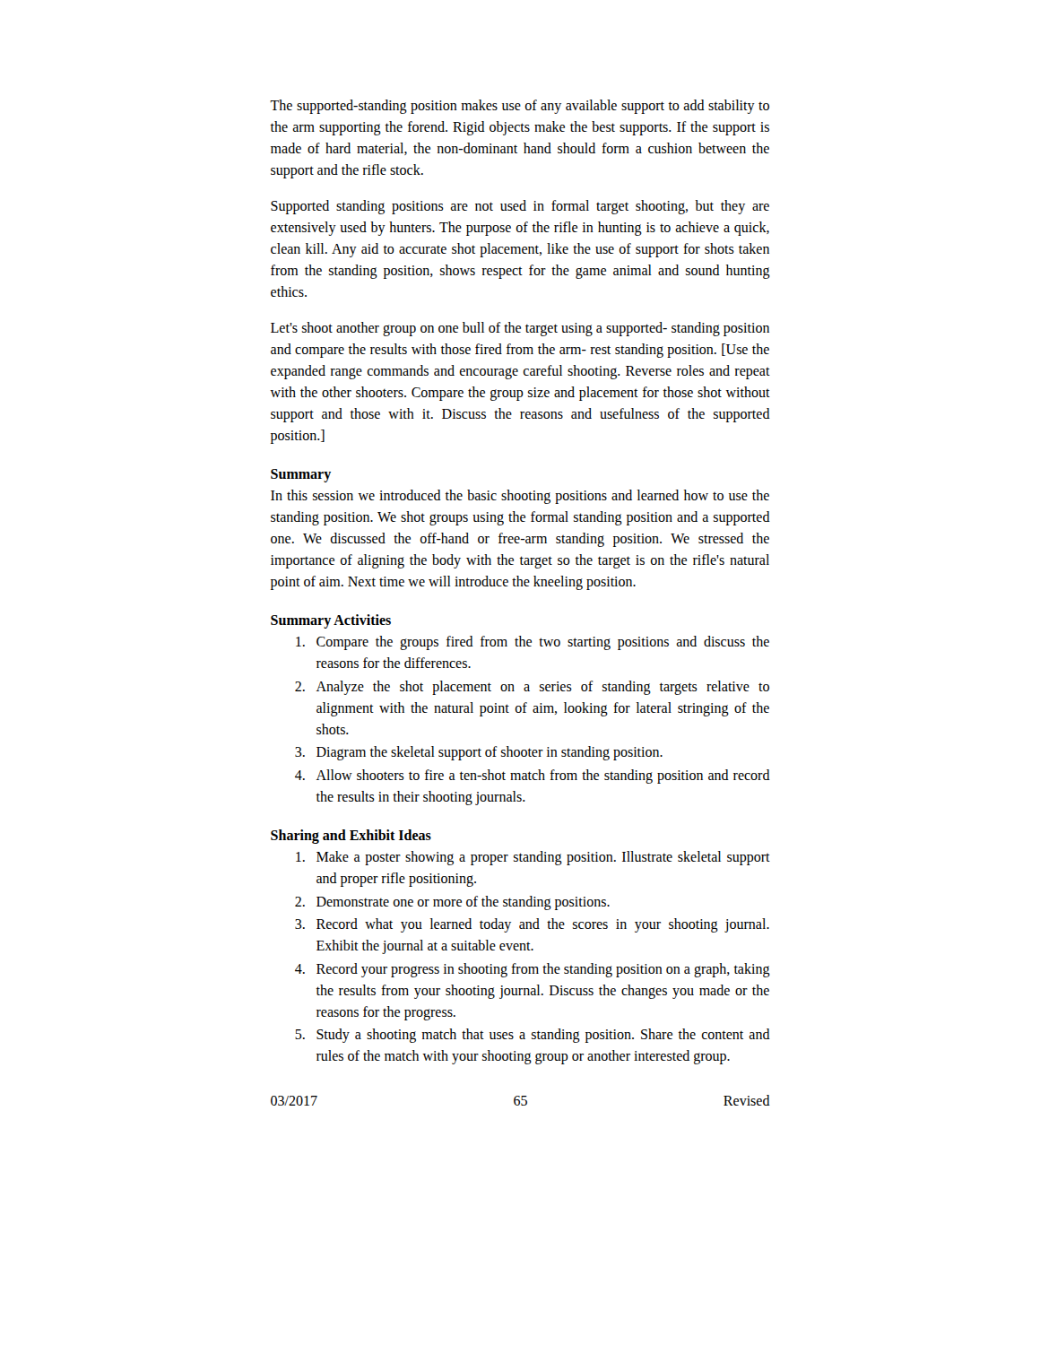The supported-standing position makes use of any available support to add stability to the arm supporting the forend. Rigid objects make the best supports. If the support is made of hard material, the non-dominant hand should form a cushion between the support and the rifle stock.
Supported standing positions are not used in formal target shooting, but they are extensively used by hunters. The purpose of the rifle in hunting is to achieve a quick, clean kill. Any aid to accurate shot placement, like the use of support for shots taken from the standing position, shows respect for the game animal and sound hunting ethics.
Let's shoot another group on one bull of the target using a supported- standing position and compare the results with those fired from the arm- rest standing position. [Use the expanded range commands and encourage careful shooting. Reverse roles and repeat with the other shooters. Compare the group size and placement for those shot without support and those with it. Discuss the reasons and usefulness of the supported position.]
Summary
In this session we introduced the basic shooting positions and learned how to use the standing position. We shot groups using the formal standing position and a supported one. We discussed the off-hand or free-arm standing position. We stressed the importance of aligning the body with the target so the target is on the rifle's natural point of aim. Next time we will introduce the kneeling position.
Summary Activities
Compare the groups fired from the two starting positions and discuss the reasons for the differences.
Analyze the shot placement on a series of standing targets relative to alignment with the natural point of aim, looking for lateral stringing of the shots.
Diagram the skeletal support of shooter in standing position.
Allow shooters to fire a ten-shot match from the standing position and record the results in their shooting journals.
Sharing and Exhibit Ideas
Make a poster showing a proper standing position. Illustrate skeletal support and proper rifle positioning.
Demonstrate one or more of the standing positions.
Record what you learned today and the scores in your shooting journal. Exhibit the journal at a suitable event.
Record your progress in shooting from the standing position on a graph, taking the results from your shooting journal. Discuss the changes you made or the reasons for the progress.
Study a shooting match that uses a standing position. Share the content and rules of the match with your shooting group or another interested group.
03/2017 65 Revised